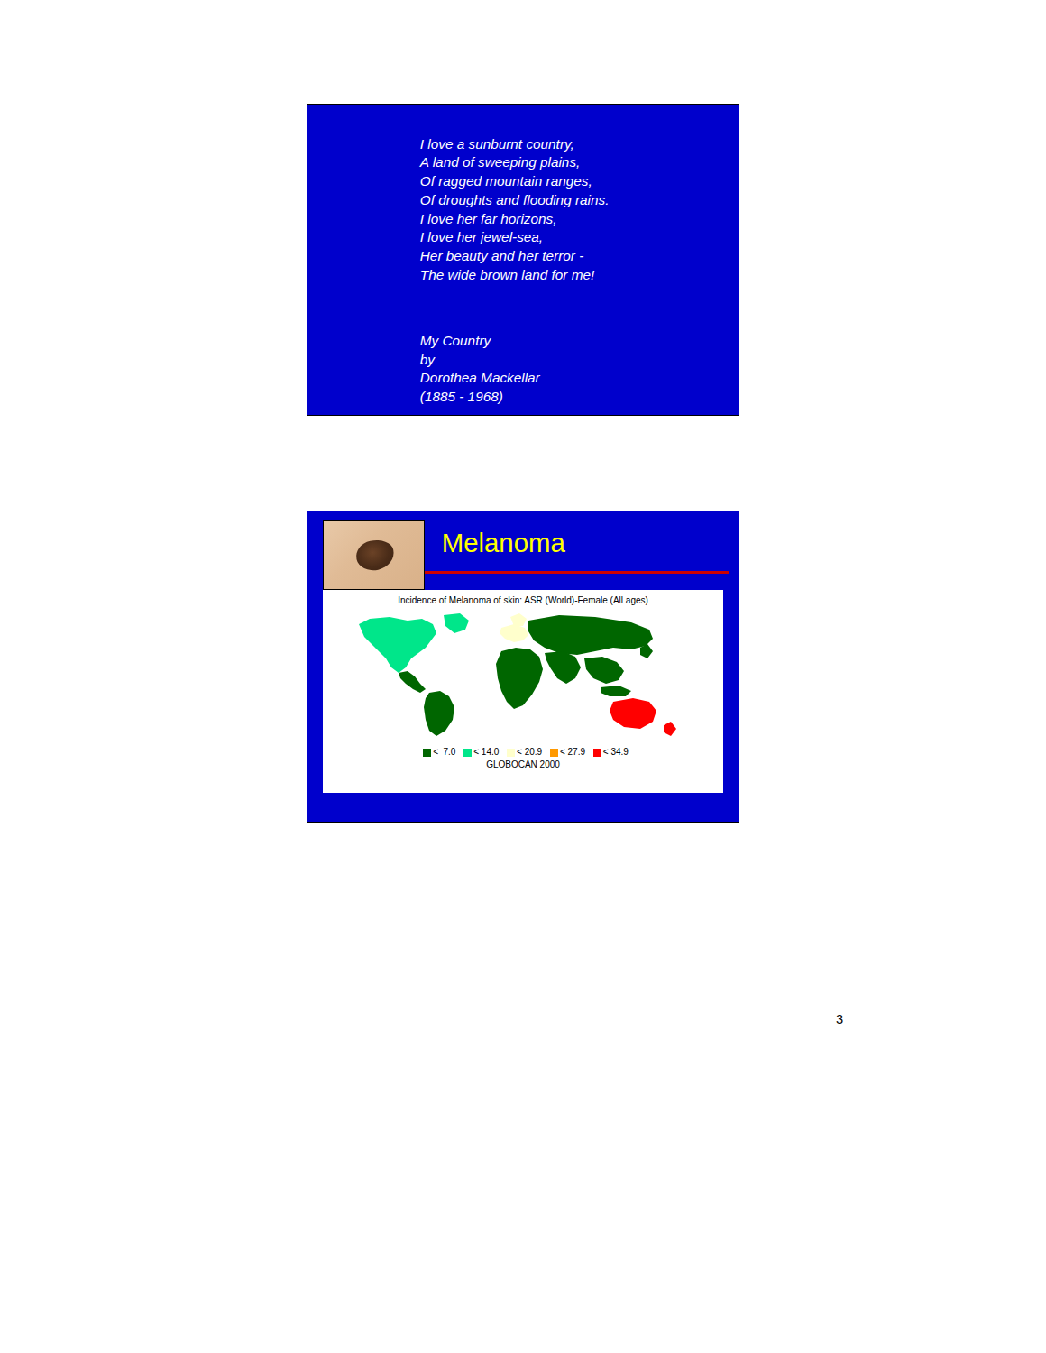I love a sunburnt country,
A land of sweeping plains,
Of ragged mountain ranges,
Of droughts and flooding rains.
I love her far horizons,
I love her jewel-sea,
Her beauty and her terror -
The wide brown land for me!
My Country
by
Dorothea Mackellar
(1885 - 1968)
Melanoma
Incidence of Melanoma of skin: ASR (World)-Female (All ages)
< 7.0 < 14.0 < 20.9 < 27.9 < 34.9
GLOBOCAN 2000
3